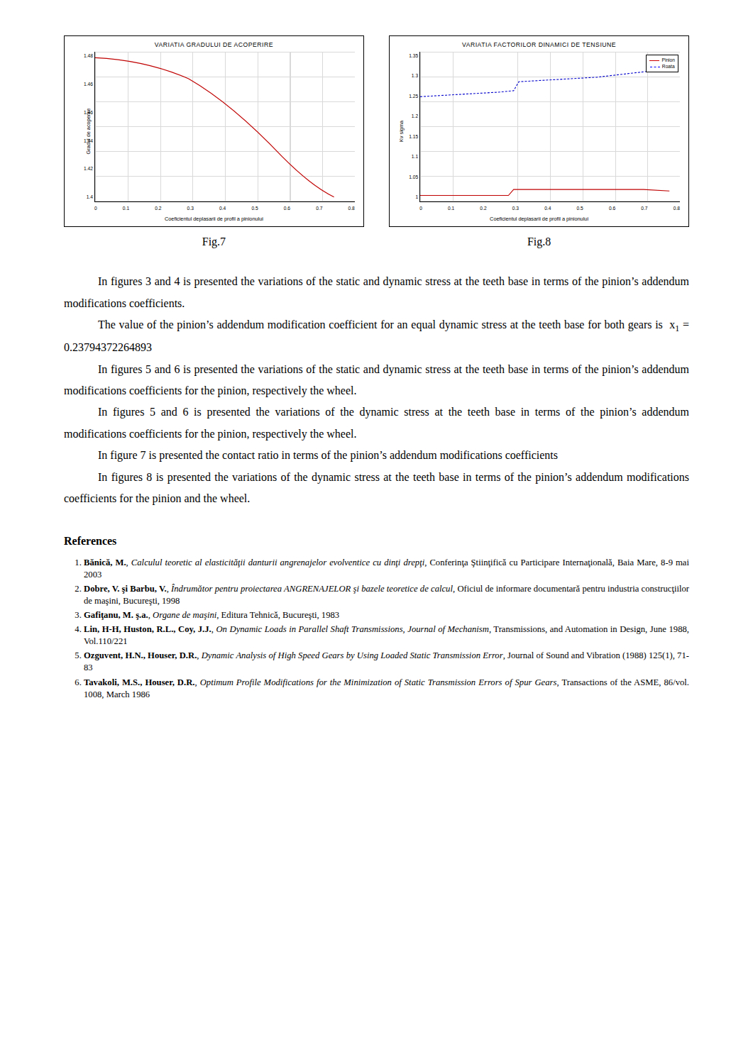VARIATIA GRADULUI DE ACOPERIRE
Gradul de acoperire
1.48 1.46 1.46 1.44 1.42 1.4
00.10.20.30.40.50.60.70.8
Coeficientul deplasarii de profil a pinionului
Fig.7
VARIATIA FACTORILOR DINAMICI DE TENSIUNE
Kv sigma
1.35 1.3 1.25 1.2 1.15 1.1 1.05 1
Pinion
Roata
00.10.20.30.40.50.60.70.8
Coeficientul deplasarii de profil a pinionului
Fig.8
In figures 3 and 4 is presented the variations of the static and dynamic stress at the teeth base in terms of the pinion’s addendum modifications coefficients.
The value of the pinion’s addendum modification coefficient for an equal dynamic stress at the teeth base for both gears is x1 = 0.23794372264893
In figures 5 and 6 is presented the variations of the static and dynamic stress at the teeth base in terms of the pinion’s addendum modifications coefficients for the pinion, respectively the wheel.
In figures 5 and 6 is presented the variations of the dynamic stress at the teeth base in terms of the pinion’s addendum modifications coefficients for the pinion, respectively the wheel.
In figure 7 is presented the contact ratio in terms of the pinion’s addendum modifications coefficients
In figures 8 is presented the variations of the dynamic stress at the teeth base in terms of the pinion’s addendum modifications coefficients for the pinion and the wheel.
References
Bănică, M., Calculul teoretic al elasticităţii danturii angrenajelor evolventice cu dinţi drepţi, Conferinţa Ştiinţifică cu Participare Internaţională, Baia Mare, 8-9 mai 2003
Dobre, V. şi Barbu, V., Îndrumător pentru proiectarea ANGRENAJELOR şi bazele teoretice de calcul, Oficiul de informare documentară pentru industria construcţiilor de maşini, Bucureşti, 1998
Gafiţanu, M. ş.a., Organe de maşini, Editura Tehnică, Bucureşti, 1983
Lin, H-H, Huston, R.L., Coy, J.J., On Dynamic Loads in Parallel Shaft Transmissions, Journal of Mechanism, Transmissions, and Automation in Design, June 1988, Vol.110/221
Ozguvent, H.N., Houser, D.R., Dynamic Analysis of High Speed Gears by Using Loaded Static Transmission Error, Journal of Sound and Vibration (1988) 125(1), 71-83
Tavakoli, M.S., Houser, D.R., Optimum Profile Modifications for the Minimization of Static Transmission Errors of Spur Gears, Transactions of the ASME, 86/vol. 1008, March 1986